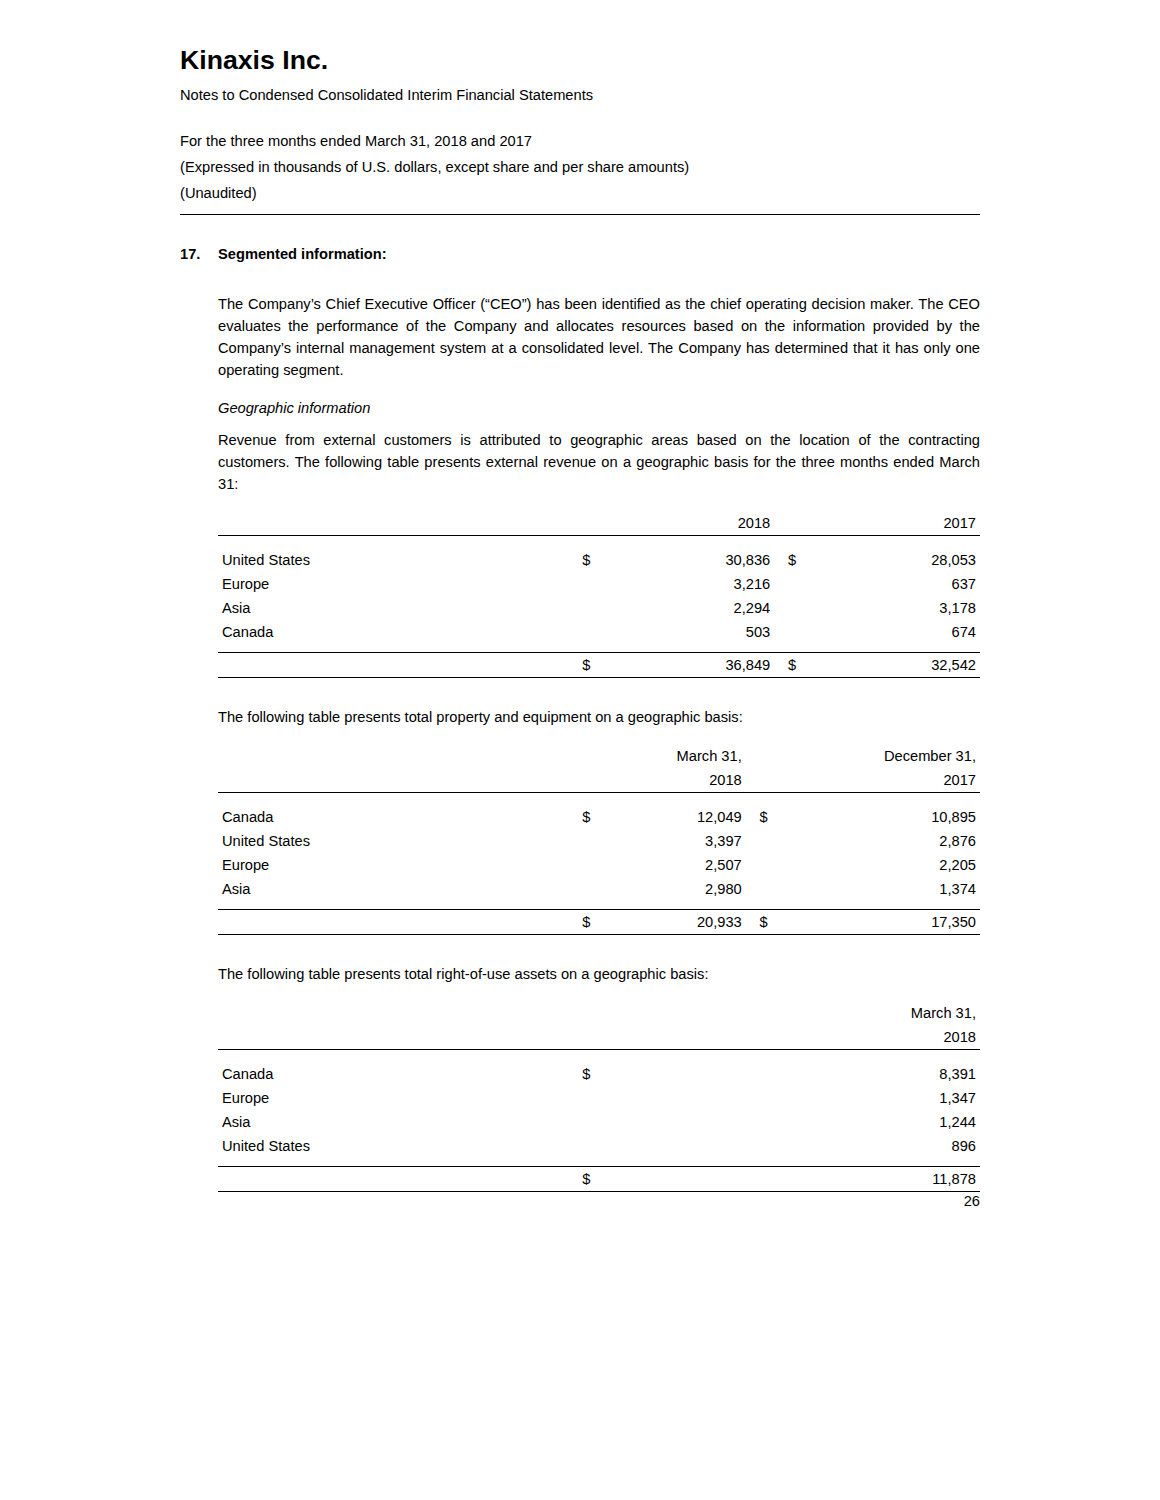Kinaxis Inc.
Notes to Condensed Consolidated Interim Financial Statements
For the three months ended March 31, 2018 and 2017
(Expressed in thousands of U.S. dollars, except share and per share amounts)
(Unaudited)
17.
Segmented information:
The Company’s Chief Executive Officer (“CEO”) has been identified as the chief operating decision maker. The CEO evaluates the performance of the Company and allocates resources based on the information provided by the Company’s internal management system at a consolidated level. The Company has determined that it has only one operating segment.
Geographic information
Revenue from external customers is attributed to geographic areas based on the location of the contracting customers. The following table presents external revenue on a geographic basis for the three months ended March 31:
| | | 2018 | | 2017 |
| --- | --- | --- | --- | --- |
| United States | $ | 30,836 | $ | 28,053 |
| Europe | | 3,216 | | 637 |
| Asia | | 2,294 | | 3,178 |
| Canada | | 503 | | 674 |
| | $ | 36,849 | $ | 32,542 |
The following table presents total property and equipment on a geographic basis:
| | | March 31, | | December 31, |
| --- | --- | --- | --- | --- |
| | | 2018 | | 2017 |
| Canada | $ | 12,049 | $ | 10,895 |
| United States | | 3,397 | | 2,876 |
| Europe | | 2,507 | | 2,205 |
| Asia | | 2,980 | | 1,374 |
| | $ | 20,933 | $ | 17,350 |
The following table presents total right-of-use assets on a geographic basis:
| | | March 31, |
| --- | --- | --- |
| | | 2018 |
| Canada | $ | 8,391 |
| Europe | | 1,347 |
| Asia | | 1,244 |
| United States | | 896 |
| | $ | 11,878 |
26